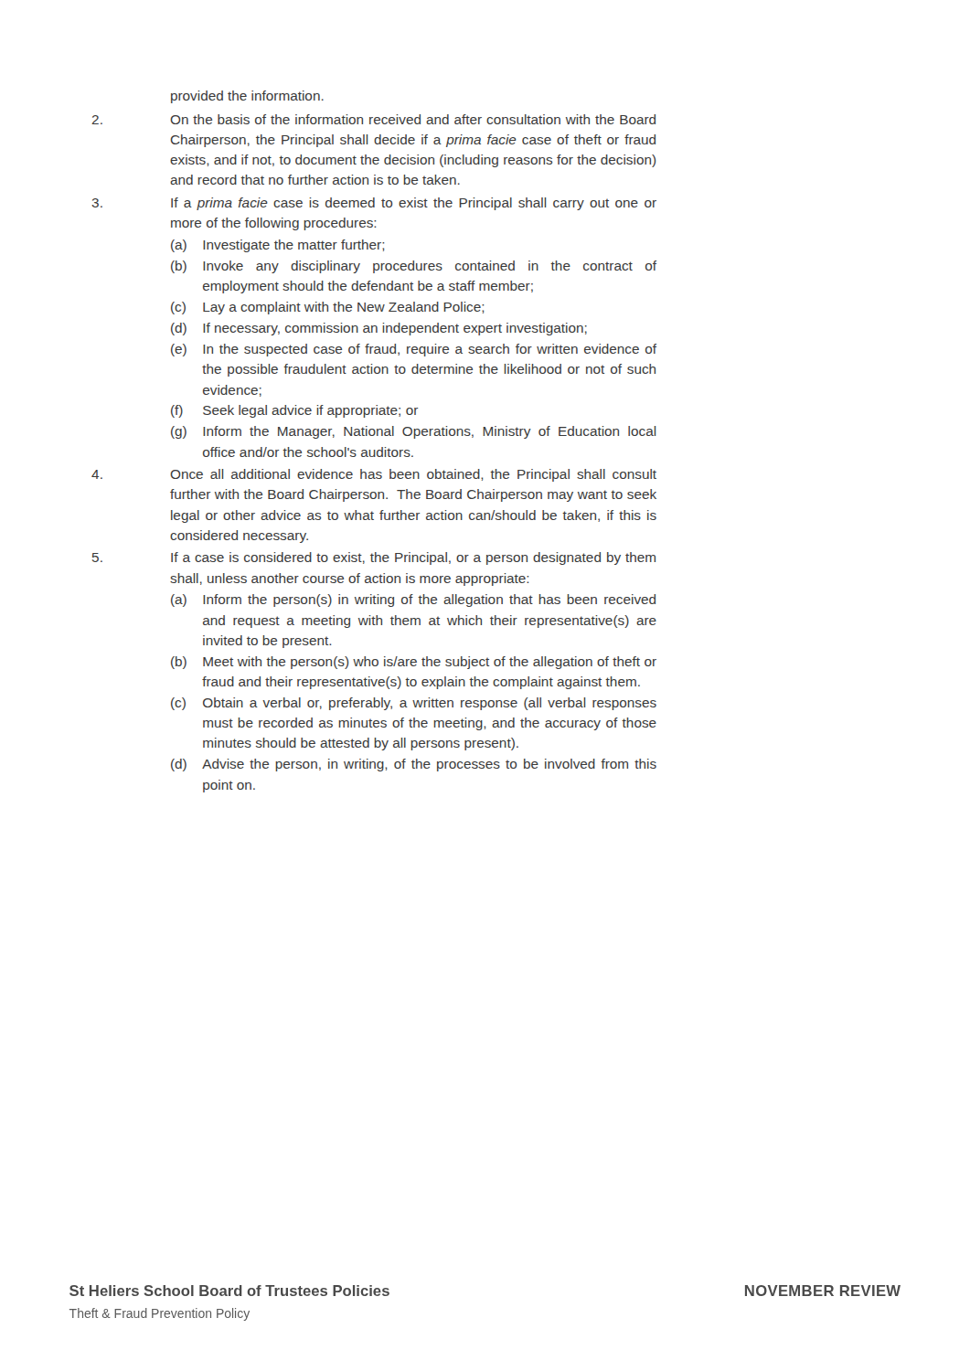provided the information.
On the basis of the information received and after consultation with the Board Chairperson, the Principal shall decide if a prima facie case of theft or fraud exists, and if not, to document the decision (including reasons for the decision) and record that no further action is to be taken.
If a prima facie case is deemed to exist the Principal shall carry out one or more of the following procedures:
Investigate the matter further;
Invoke any disciplinary procedures contained in the contract of employment should the defendant be a staff member;
Lay a complaint with the New Zealand Police;
If necessary, commission an independent expert investigation;
In the suspected case of fraud, require a search for written evidence of the possible fraudulent action to determine the likelihood or not of such evidence;
Seek legal advice if appropriate; or
Inform the Manager, National Operations, Ministry of Education local office and/or the school's auditors.
Once all additional evidence has been obtained, the Principal shall consult further with the Board Chairperson. The Board Chairperson may want to seek legal or other advice as to what further action can/should be taken, if this is considered necessary.
If a case is considered to exist, the Principal, or a person designated by them shall, unless another course of action is more appropriate:
Inform the person(s) in writing of the allegation that has been received and request a meeting with them at which their representative(s) are invited to be present.
Meet with the person(s) who is/are the subject of the allegation of theft or fraud and their representative(s) to explain the complaint against them.
Obtain a verbal or, preferably, a written response (all verbal responses must be recorded as minutes of the meeting, and the accuracy of those minutes should be attested by all persons present).
Advise the person, in writing, of the processes to be involved from this point on.
St Heliers School Board of Trustees Policies NOVEMBER REVIEW
Theft & Fraud Prevention Policy